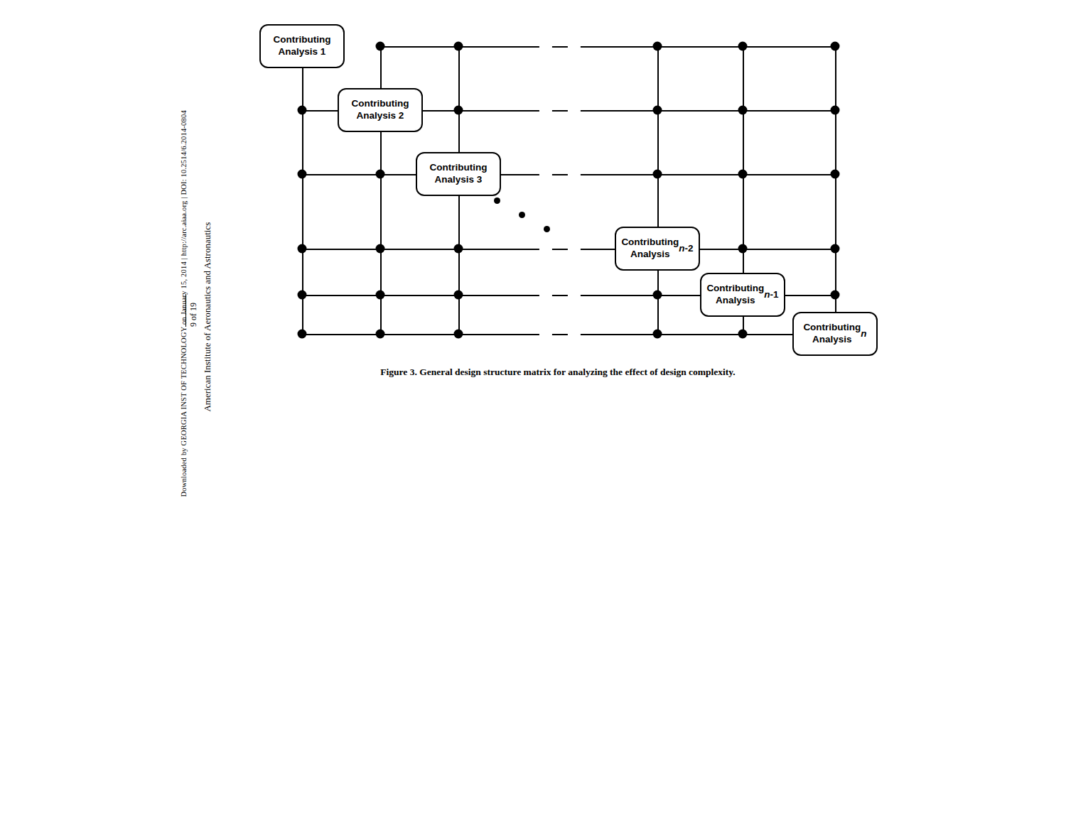Downloaded by GEORGIA INST OF TECHNOLOGY on January 15, 2014 | http://arc.aiaa.org | DOI: 10.2514/6.2014-0804 American Institute of Aeronautics and Astronautics
9 of 19
Contributing
Analysis 1
Contributing
Analysis 2
Contributing
Analysis 3
Contributing
Analysis n-2
Contributing
Analysis n-1
Contributing
Analysis n
Figure 3. General design structure matrix for analyzing the effect of design complexity.